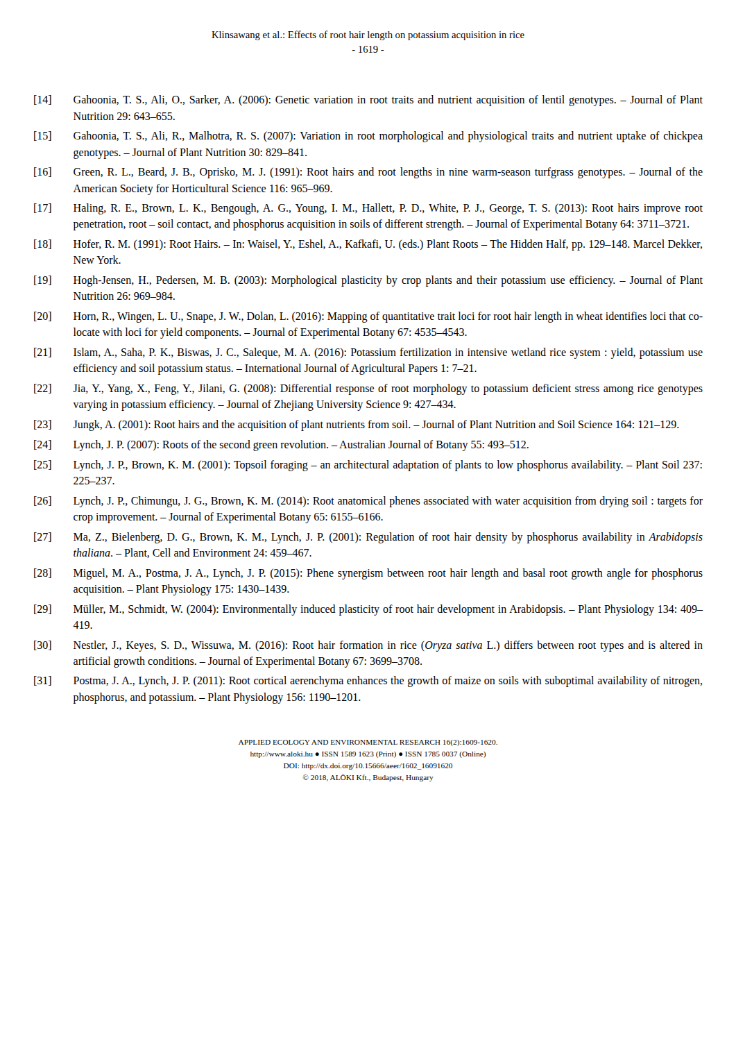Klinsawang et al.: Effects of root hair length on potassium acquisition in rice
- 1619 -
[14] Gahoonia, T. S., Ali, O., Sarker, A. (2006): Genetic variation in root traits and nutrient acquisition of lentil genotypes. – Journal of Plant Nutrition 29: 643–655.
[15] Gahoonia, T. S., Ali, R., Malhotra, R. S. (2007): Variation in root morphological and physiological traits and nutrient uptake of chickpea genotypes. – Journal of Plant Nutrition 30: 829–841.
[16] Green, R. L., Beard, J. B., Oprisko, M. J. (1991): Root hairs and root lengths in nine warm-season turfgrass genotypes. – Journal of the American Society for Horticultural Science 116: 965–969.
[17] Haling, R. E., Brown, L. K., Bengough, A. G., Young, I. M., Hallett, P. D., White, P. J., George, T. S. (2013): Root hairs improve root penetration, root – soil contact, and phosphorus acquisition in soils of different strength. – Journal of Experimental Botany 64: 3711–3721.
[18] Hofer, R. M. (1991): Root Hairs. – In: Waisel, Y., Eshel, A., Kafkafi, U. (eds.) Plant Roots – The Hidden Half, pp. 129–148. Marcel Dekker, New York.
[19] Hogh-Jensen, H., Pedersen, M. B. (2003): Morphological plasticity by crop plants and their potassium use efficiency. – Journal of Plant Nutrition 26: 969–984.
[20] Horn, R., Wingen, L. U., Snape, J. W., Dolan, L. (2016): Mapping of quantitative trait loci for root hair length in wheat identifies loci that co-locate with loci for yield components. – Journal of Experimental Botany 67: 4535–4543.
[21] Islam, A., Saha, P. K., Biswas, J. C., Saleque, M. A. (2016): Potassium fertilization in intensive wetland rice system : yield, potassium use efficiency and soil potassium status. – International Journal of Agricultural Papers 1: 7–21.
[22] Jia, Y., Yang, X., Feng, Y., Jilani, G. (2008): Differential response of root morphology to potassium deficient stress among rice genotypes varying in potassium efficiency. – Journal of Zhejiang University Science 9: 427–434.
[23] Jungk, A. (2001): Root hairs and the acquisition of plant nutrients from soil. – Journal of Plant Nutrition and Soil Science 164: 121–129.
[24] Lynch, J. P. (2007): Roots of the second green revolution. – Australian Journal of Botany 55: 493–512.
[25] Lynch, J. P., Brown, K. M. (2001): Topsoil foraging – an architectural adaptation of plants to low phosphorus availability. – Plant Soil 237: 225–237.
[26] Lynch, J. P., Chimungu, J. G., Brown, K. M. (2014): Root anatomical phenes associated with water acquisition from drying soil : targets for crop improvement. – Journal of Experimental Botany 65: 6155–6166.
[27] Ma, Z., Bielenberg, D. G., Brown, K. M., Lynch, J. P. (2001): Regulation of root hair density by phosphorus availability in Arabidopsis thaliana. – Plant, Cell and Environment 24: 459–467.
[28] Miguel, M. A., Postma, J. A., Lynch, J. P. (2015): Phene synergism between root hair length and basal root growth angle for phosphorus acquisition. – Plant Physiology 175: 1430–1439.
[29] Müller, M., Schmidt, W. (2004): Environmentally induced plasticity of root hair development in Arabidopsis. – Plant Physiology 134: 409–419.
[30] Nestler, J., Keyes, S. D., Wissuwa, M. (2016): Root hair formation in rice (Oryza sativa L.) differs between root types and is altered in artificial growth conditions. – Journal of Experimental Botany 67: 3699–3708.
[31] Postma, J. A., Lynch, J. P. (2011): Root cortical aerenchyma enhances the growth of maize on soils with suboptimal availability of nitrogen, phosphorus, and potassium. – Plant Physiology 156: 1190–1201.
APPLIED ECOLOGY AND ENVIRONMENTAL RESEARCH 16(2):1609-1620.
http://www.aloki.hu ● ISSN 1589 1623 (Print) ● ISSN 1785 0037 (Online)
DOI: http://dx.doi.org/10.15666/aeer/1602_16091620
© 2018, ALÖKI Kft., Budapest, Hungary